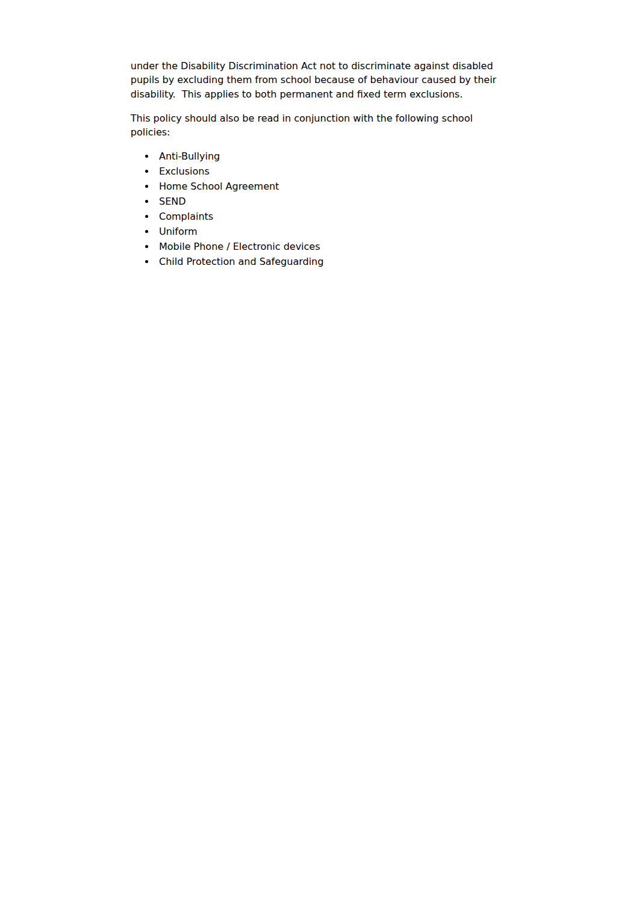under the Disability Discrimination Act not to discriminate against disabled pupils by excluding them from school because of behaviour caused by their disability. This applies to both permanent and fixed term exclusions.
This policy should also be read in conjunction with the following school policies:
Anti-Bullying
Exclusions
Home School Agreement
SEND
Complaints
Uniform
Mobile Phone / Electronic devices
Child Protection and Safeguarding